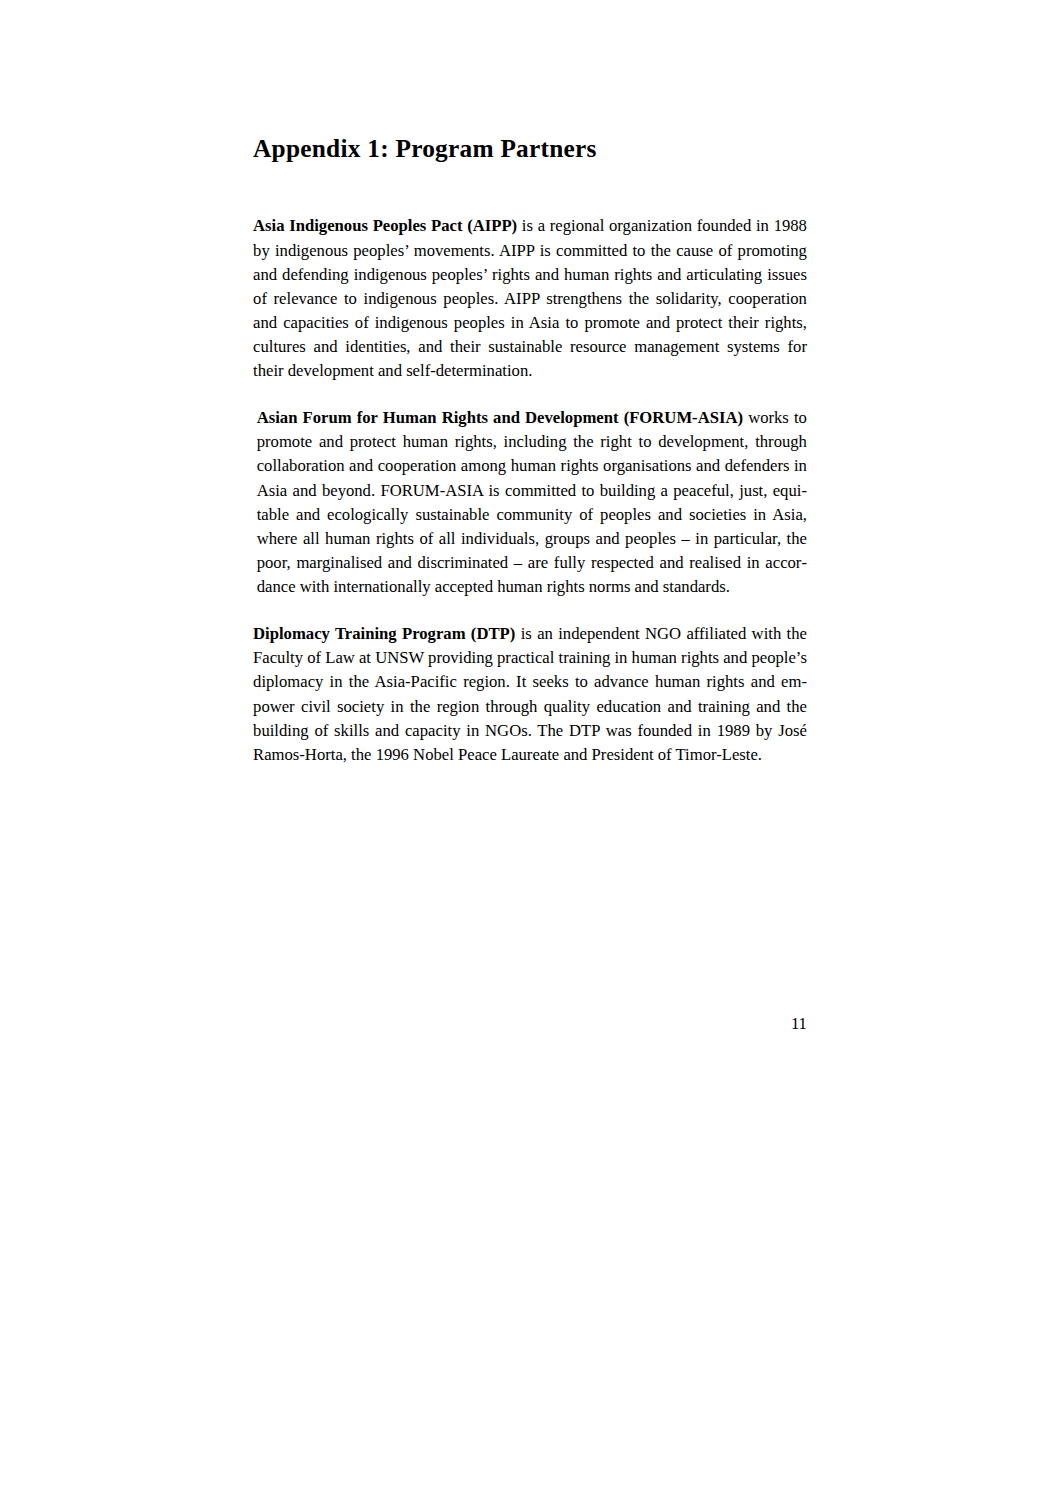Appendix 1: Program Partners
Asia Indigenous Peoples Pact (AIPP) is a regional organization founded in 1988 by indigenous peoples’ movements. AIPP is committed to the cause of promoting and defending indigenous peoples’ rights and human rights and articulating issues of relevance to indigenous peoples. AIPP strengthens the solidarity, cooperation and capacities of indigenous peoples in Asia to promote and protect their rights, cultures and identities, and their sustainable resource management systems for their development and self-determination.
Asian Forum for Human Rights and Development (FORUM-ASIA) works to promote and protect human rights, including the right to development, through collaboration and cooperation among human rights organisations and defenders in Asia and beyond. FORUM-ASIA is committed to building a peaceful, just, equitable and ecologically sustainable community of peoples and societies in Asia, where all human rights of all individuals, groups and peoples – in particular, the poor, marginalised and discriminated – are fully respected and realised in accordance with internationally accepted human rights norms and standards.
Diplomacy Training Program (DTP) is an independent NGO affiliated with the Faculty of Law at UNSW providing practical training in human rights and people’s diplomacy in the Asia-Pacific region. It seeks to advance human rights and empower civil society in the region through quality education and training and the building of skills and capacity in NGOs. The DTP was founded in 1989 by José Ramos-Horta, the 1996 Nobel Peace Laureate and President of Timor-Leste.
11